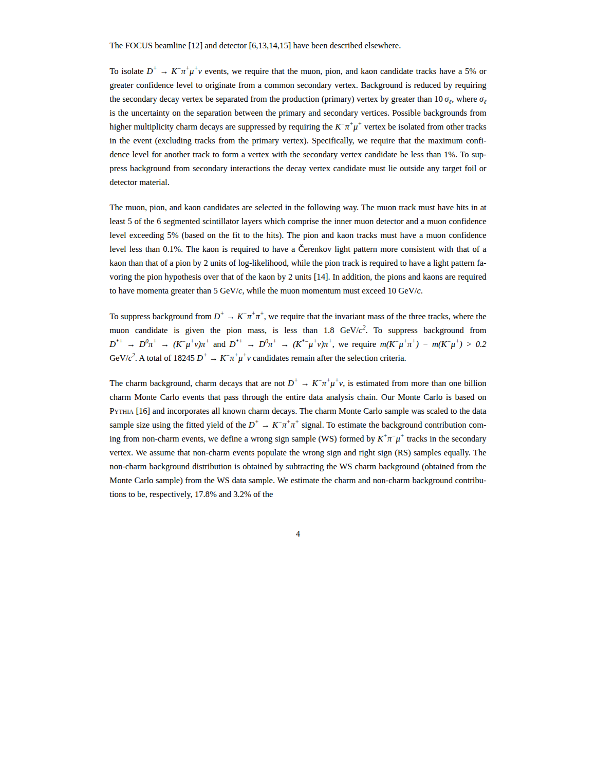The FOCUS beamline [12] and detector [6,13,14,15] have been described elsewhere.
To isolate D+ → K−π+μ+ν events, we require that the muon, pion, and kaon candidate tracks have a 5% or greater confidence level to originate from a common secondary vertex. Background is reduced by requiring the secondary decay vertex be separated from the production (primary) vertex by greater than 10 σℓ, where σℓ is the uncertainty on the separation between the primary and secondary vertices. Possible backgrounds from higher multiplicity charm decays are suppressed by requiring the K−π+μ+ vertex be isolated from other tracks in the event (excluding tracks from the primary vertex). Specifically, we require that the maximum confidence level for another track to form a vertex with the secondary vertex candidate be less than 1%. To suppress background from secondary interactions the decay vertex candidate must lie outside any target foil or detector material.
The muon, pion, and kaon candidates are selected in the following way. The muon track must have hits in at least 5 of the 6 segmented scintillator layers which comprise the inner muon detector and a muon confidence level exceeding 5% (based on the fit to the hits). The pion and kaon tracks must have a muon confidence level less than 0.1%. The kaon is required to have a Čerenkov light pattern more consistent with that of a kaon than that of a pion by 2 units of log-likelihood, while the pion track is required to have a light pattern favoring the pion hypothesis over that of the kaon by 2 units [14]. In addition, the pions and kaons are required to have momenta greater than 5 GeV/c, while the muon momentum must exceed 10 GeV/c.
To suppress background from D+ → K−π+π+, we require that the invariant mass of the three tracks, where the muon candidate is given the pion mass, is less than 1.8 GeV/c2. To suppress background from D*+ → D0π+ → (K−μ+ν)π+ and D*+ → D0π+ → (K*−μ+ν)π+, we require m(K−μ+π+) − m(K−μ+) > 0.2 GeV/c2. A total of 18245 D+ → K−π+μ+ν candidates remain after the selection criteria.
The charm background, charm decays that are not D+ → K−π+μ+ν, is estimated from more than one billion charm Monte Carlo events that pass through the entire data analysis chain. Our Monte Carlo is based on Pythia [16] and incorporates all known charm decays. The charm Monte Carlo sample was scaled to the data sample size using the fitted yield of the D+ → K−π+π+ signal. To estimate the background contribution coming from non-charm events, we define a wrong sign sample (WS) formed by K+π−μ+ tracks in the secondary vertex. We assume that non-charm events populate the wrong sign and right sign (RS) samples equally. The non-charm background distribution is obtained by subtracting the WS charm background (obtained from the Monte Carlo sample) from the WS data sample. We estimate the charm and non-charm background contributions to be, respectively, 17.8% and 3.2% of the
4